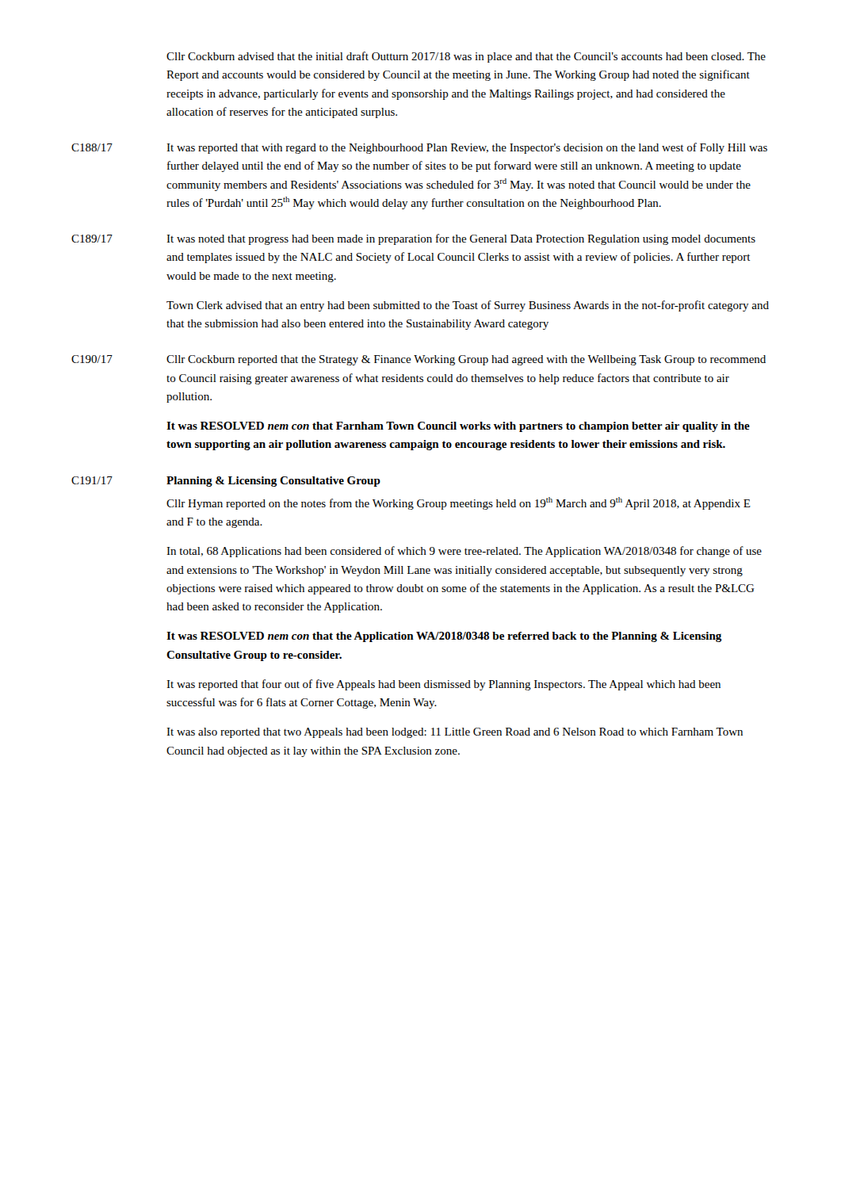Cllr Cockburn advised that the initial draft Outturn 2017/18 was in place and that the Council's accounts had been closed. The Report and accounts would be considered by Council at the meeting in June. The Working Group had noted the significant receipts in advance, particularly for events and sponsorship and the Maltings Railings project, and had considered the allocation of reserves for the anticipated surplus.
C188/17
It was reported that with regard to the Neighbourhood Plan Review, the Inspector's decision on the land west of Folly Hill was further delayed until the end of May so the number of sites to be put forward were still an unknown. A meeting to update community members and Residents' Associations was scheduled for 3rd May. It was noted that Council would be under the rules of 'Purdah' until 25th May which would delay any further consultation on the Neighbourhood Plan.
C189/17
It was noted that progress had been made in preparation for the General Data Protection Regulation using model documents and templates issued by the NALC and Society of Local Council Clerks to assist with a review of policies. A further report would be made to the next meeting.
Town Clerk advised that an entry had been submitted to the Toast of Surrey Business Awards in the not-for-profit category and that the submission had also been entered into the Sustainability Award category
C190/17
Cllr Cockburn reported that the Strategy & Finance Working Group had agreed with the Wellbeing Task Group to recommend to Council raising greater awareness of what residents could do themselves to help reduce factors that contribute to air pollution.
It was RESOLVED nem con that Farnham Town Council works with partners to champion better air quality in the town supporting an air pollution awareness campaign to encourage residents to lower their emissions and risk.
C191/17
Planning & Licensing Consultative Group
Cllr Hyman reported on the notes from the Working Group meetings held on 19th March and 9th April 2018, at Appendix E and F to the agenda.
In total, 68 Applications had been considered of which 9 were tree-related. The Application WA/2018/0348 for change of use and extensions to 'The Workshop' in Weydon Mill Lane was initially considered acceptable, but subsequently very strong objections were raised which appeared to throw doubt on some of the statements in the Application. As a result the P&LCG had been asked to reconsider the Application.
It was RESOLVED nem con that the Application WA/2018/0348 be referred back to the Planning & Licensing Consultative Group to re-consider.
It was reported that four out of five Appeals had been dismissed by Planning Inspectors. The Appeal which had been successful was for 6 flats at Corner Cottage, Menin Way.
It was also reported that two Appeals had been lodged: 11 Little Green Road and 6 Nelson Road to which Farnham Town Council had objected as it lay within the SPA Exclusion zone.